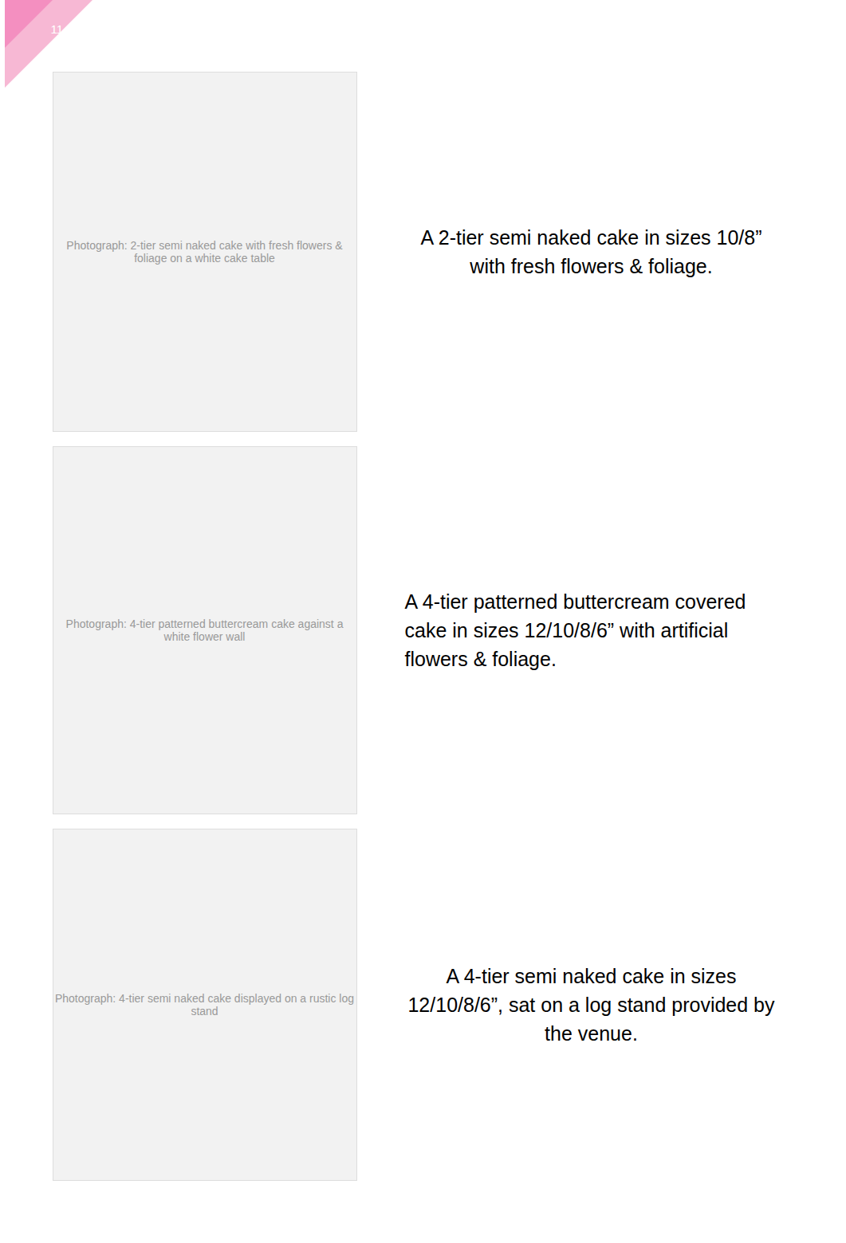11
Photograph: 2-tier semi naked cake with fresh flowers & foliage on a white cake table
A 2-tier semi naked cake in sizes 10/8” with fresh flowers & foliage.
Photograph: 4-tier patterned buttercream cake against a white flower wall
A 4-tier patterned buttercream covered cake in sizes 12/10/8/6” with artificial flowers & foliage.
Photograph: 4-tier semi naked cake displayed on a rustic log stand
A 4-tier semi naked cake in sizes 12/10/8/6”, sat on a log stand provided by the venue.